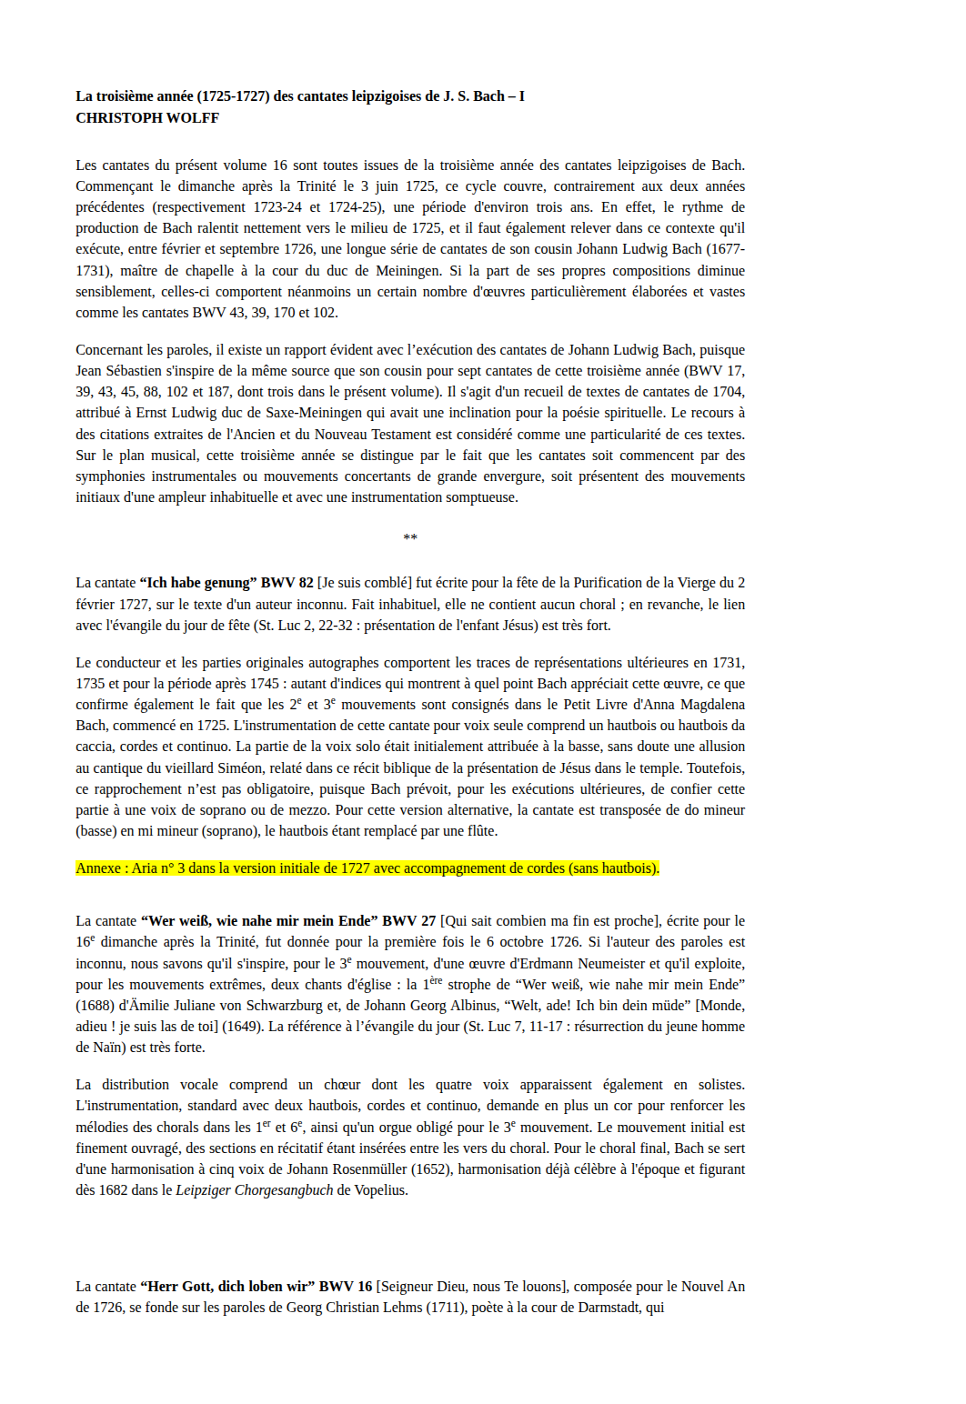La troisième année (1725-1727) des cantates leipzigoises de J. S. Bach – I CHRISTOPH WOLFF
Les cantates du présent volume 16 sont toutes issues de la troisième année des cantates leipzigoises de Bach. Commençant le dimanche après la Trinité le 3 juin 1725, ce cycle couvre, contrairement aux deux années précédentes (respectivement 1723-24 et 1724-25), une période d'environ trois ans. En effet, le rythme de production de Bach ralentit nettement vers le milieu de 1725, et il faut également relever dans ce contexte qu'il exécute, entre février et septembre 1726, une longue série de cantates de son cousin Johann Ludwig Bach (1677-1731), maître de chapelle à la cour du duc de Meiningen. Si la part de ses propres compositions diminue sensiblement, celles-ci comportent néanmoins un certain nombre d'œuvres particulièrement élaborées et vastes comme les cantates BWV 43, 39, 170 et 102.
Concernant les paroles, il existe un rapport évident avec l’exécution des cantates de Johann Ludwig Bach, puisque Jean Sébastien s'inspire de la même source que son cousin pour sept cantates de cette troisième année (BWV 17, 39, 43, 45, 88, 102 et 187, dont trois dans le présent volume). Il s'agit d'un recueil de textes de cantates de 1704, attribué à Ernst Ludwig duc de Saxe-Meiningen qui avait une inclination pour la poésie spirituelle. Le recours à des citations extraites de l'Ancien et du Nouveau Testament est considéré comme une particularité de ces textes. Sur le plan musical, cette troisième année se distingue par le fait que les cantates soit commencent par des symphonies instrumentales ou mouvements concertants de grande envergure, soit présentent des mouvements initiaux d'une ampleur inhabituelle et avec une instrumentation somptueuse.
**
La cantate “Ich habe genung” BWV 82 [Je suis comblé] fut écrite pour la fête de la Purification de la Vierge du 2 février 1727, sur le texte d'un auteur inconnu. Fait inhabituel, elle ne contient aucun choral ; en revanche, le lien avec l'évangile du jour de fête (St. Luc 2, 22-32 : présentation de l'enfant Jésus) est très fort.
Le conducteur et les parties originales autographes comportent les traces de représentations ultérieures en 1731, 1735 et pour la période après 1745 : autant d'indices qui montrent à quel point Bach appréciait cette œuvre, ce que confirme également le fait que les 2e et 3e mouvements sont consignés dans le Petit Livre d'Anna Magdalena Bach, commencé en 1725. L'instrumentation de cette cantate pour voix seule comprend un hautbois ou hautbois da caccia, cordes et continuo. La partie de la voix solo était initialement attribuée à la basse, sans doute une allusion au cantique du vieillard Siméon, relaté dans ce récit biblique de la présentation de Jésus dans le temple. Toutefois, ce rapprochement n’est pas obligatoire, puisque Bach prévoit, pour les exécutions ultérieures, de confier cette partie à une voix de soprano ou de mezzo. Pour cette version alternative, la cantate est transposée de do mineur (basse) en mi mineur (soprano), le hautbois étant remplacé par une flûte.
Annexe : Aria n° 3 dans la version initiale de 1727 avec accompagnement de cordes (sans hautbois).
La cantate “Wer weiß, wie nahe mir mein Ende” BWV 27 [Qui sait combien ma fin est proche], écrite pour le 16e dimanche après la Trinité, fut donnée pour la première fois le 6 octobre 1726. Si l'auteur des paroles est inconnu, nous savons qu'il s'inspire, pour le 3e mouvement, d'une œuvre d'Erdmann Neumeister et qu'il exploite, pour les mouvements extrêmes, deux chants d'église : la 1ère strophe de “Wer weiß, wie nahe mir mein Ende” (1688) d'Ämilie Juliane von Schwarzburg et, de Johann Georg Albinus, “Welt, ade! Ich bin dein müde” [Monde, adieu ! je suis las de toi] (1649). La référence à l’évangile du jour (St. Luc 7, 11-17 : résurrection du jeune homme de Naïn) est très forte.
La distribution vocale comprend un chœur dont les quatre voix apparaissent également en solistes. L'instrumentation, standard avec deux hautbois, cordes et continuo, demande en plus un cor pour renforcer les mélodies des chorals dans les 1er et 6e, ainsi qu'un orgue obligé pour le 3e mouvement. Le mouvement initial est finement ouvragé, des sections en récitatif étant insérées entre les vers du choral. Pour le choral final, Bach se sert d'une harmonisation à cinq voix de Johann Rosenmüller (1652), harmonisation déjà célèbre à l'époque et figurant dès 1682 dans le Leipziger Chorgesangbuch de Vopelius.
La cantate “Herr Gott, dich loben wir” BWV 16 [Seigneur Dieu, nous Te louons], composée pour le Nouvel An de 1726, se fonde sur les paroles de Georg Christian Lehms (1711), poète à la cour de Darmstadt, qui